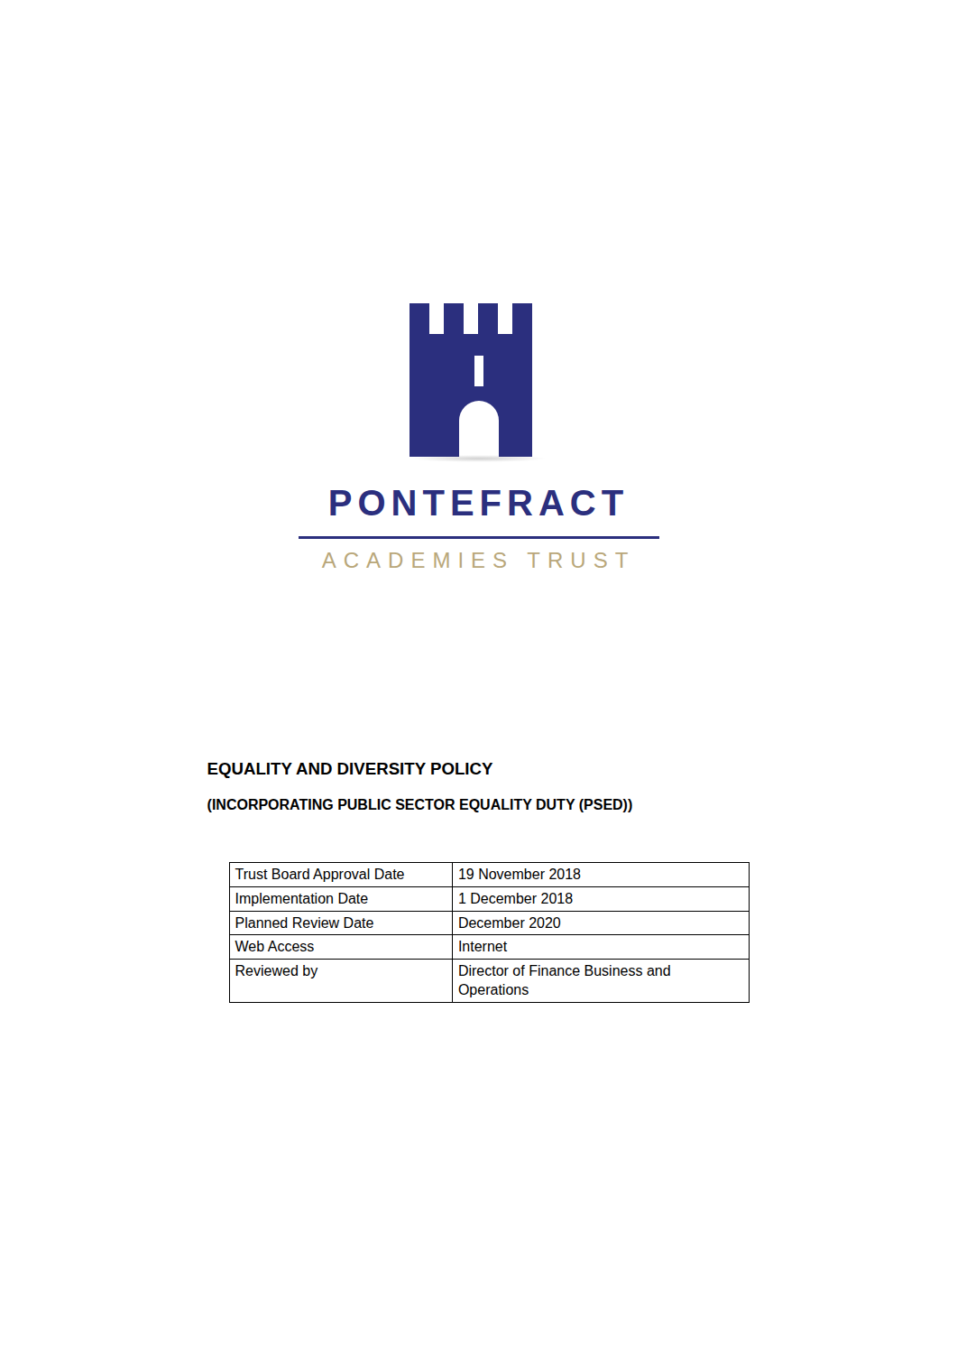PONTEFRACT
ACADEMIES TRUST
EQUALITY AND DIVERSITY POLICY
(INCORPORATING PUBLIC SECTOR EQUALITY DUTY (PSED))
| Trust Board Approval Date | 19 November 2018 |
| Implementation Date | 1 December 2018 |
| Planned Review Date | December 2020 |
| Web Access | Internet |
| Reviewed by | Director of Finance Business and Operations |